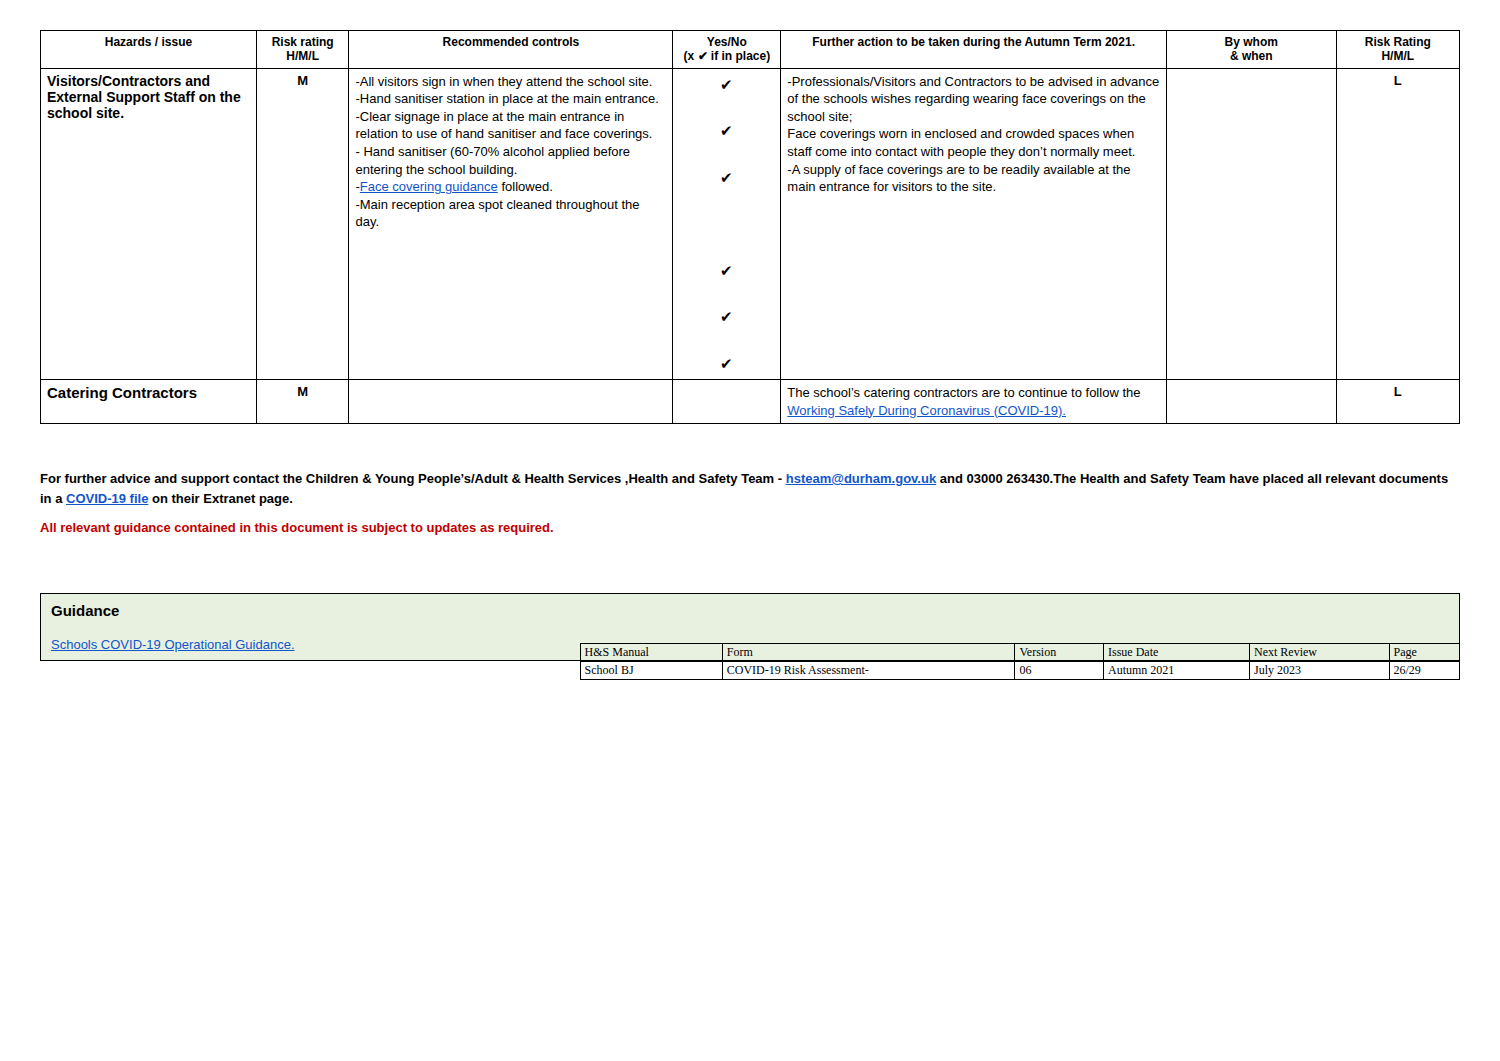| Hazards / issue | Risk rating H/M/L | Recommended controls | Yes/No (x ✔ if in place) | Further action to be taken during the Autumn Term 2021. | By whom & when | Risk Rating H/M/L |
| --- | --- | --- | --- | --- | --- | --- |
| Visitors/Contractors and External Support Staff on the school site. | M | -All visitors sign in when they attend the school site. -Hand sanitiser station in place at the main entrance. -Clear signage in place at the main entrance in relation to use of hand sanitiser and face coverings. - Hand sanitiser (60-70% alcohol applied before entering the school building. - Face covering guidance followed. -Main reception area spot cleaned throughout the day. | ✔ ✔ ✔ ✔ ✔ ✔ | -Professionals/Visitors and Contractors to be advised in advance of the schools wishes regarding wearing face coverings on the school site; Face coverings worn in enclosed and crowded spaces when staff come into contact with people they don’t normally meet. -A supply of face coverings are to be readily available at the main entrance for visitors to the site. | | L |
| Catering Contractors | M | | | The school’s catering contractors are to continue to follow the Working Safely During Coronavirus (COVID-19). | | L |
For further advice and support contact the Children & Young People’s/Adult & Health Services ,Health and Safety Team - hsteam@durham.gov.uk and 03000 263430.The Health and Safety Team have placed all relevant documents in a COVID-19 file on their Extranet page.
All relevant guidance contained in this document is subject to updates as required.
Guidance
Schools COVID-19 Operational Guidance.
| H&S Manual | Form | Version | Issue Date | Next Review | Page |
| School BJ | COVID-19 Risk Assessment- | 06 | Autumn 2021 | July 2023 | 26/29 |